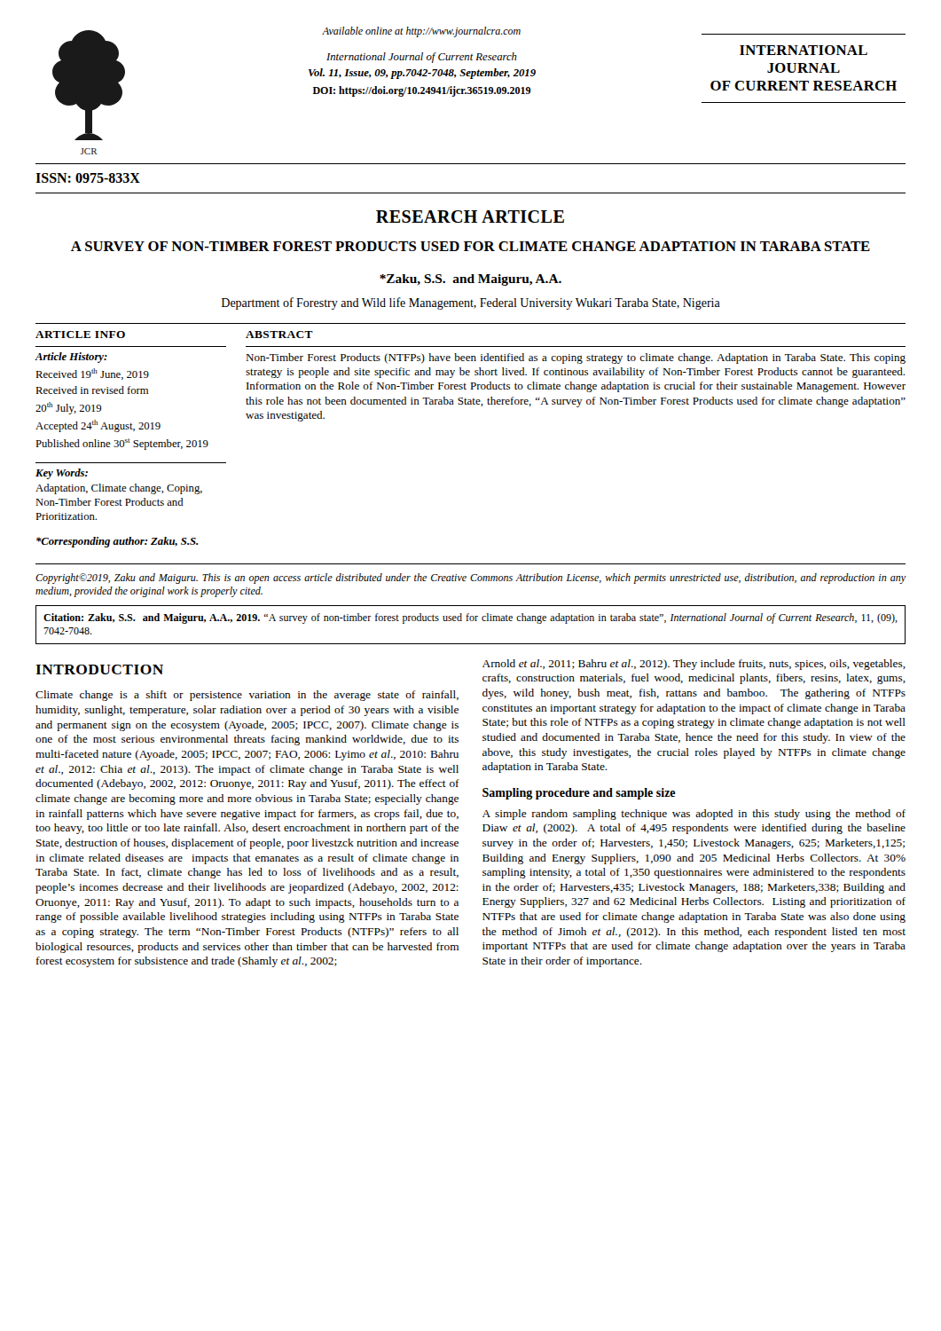JCR
Available online at http://www.journalcra.com
International Journal of Current Research
Vol. 11, Issue, 09, pp.7042-7048, September, 2019
DOI: https://doi.org/10.24941/ijcr.36519.09.2019
INTERNATIONAL JOURNAL
OF CURRENT RESEARCH
ISSN: 0975-833X
RESEARCH ARTICLE
A Survey of Non-Timber Forest Products Used for Climate Change Adaptation in Taraba State
*Zaku, S.S. and Maiguru, A.A.
Department of Forestry and Wild life Management, Federal University Wukari Taraba State, Nigeria
ARTICLE INFO
Article History:
Received 19th June, 2019
Received in revised form
20th July, 2019
Accepted 24th August, 2019
Published online 30st September, 2019
Key Words:
Adaptation, Climate change, Coping, Non-Timber Forest Products and Prioritization.
*Corresponding author: Zaku, S.S.
ABSTRACT
Non-Timber Forest Products (NTFPs) have been identified as a coping strategy to climate change. Adaptation in Taraba State. This coping strategy is people and site specific and may be short lived. If continous availability of Non-Timber Forest Products cannot be guaranteed. Information on the Role of Non-Timber Forest Products to climate change adaptation is crucial for their sustainable Management. However this role has not been documented in Taraba State, therefore, “A survey of Non-Timber Forest Products used for climate change adaptation” was investigated.
Copyright©2019, Zaku and Maiguru. This is an open access article distributed under the Creative Commons Attribution License, which permits unrestricted use, distribution, and reproduction in any medium, provided the original work is properly cited.
Citation: Zaku, S.S. and Maiguru, A.A., 2019. “A survey of non-timber forest products used for climate change adaptation in taraba state”, International Journal of Current Research, 11, (09), 7042-7048.
INTRODUCTION
Climate change is a shift or persistence variation in the average state of rainfall, humidity, sunlight, temperature, solar radiation over a period of 30 years with a visible and permanent sign on the ecosystem (Ayoade, 2005; IPCC, 2007). Climate change is one of the most serious environmental threats facing mankind worldwide, due to its multi-faceted nature (Ayoade, 2005; IPCC, 2007; FAO, 2006: Lyimo et al., 2010: Bahru et al., 2012: Chia et al., 2013). The impact of climate change in Taraba State is well documented (Adebayo, 2002, 2012: Oruonye, 2011: Ray and Yusuf, 2011). The effect of climate change are becoming more and more obvious in Taraba State; especially change in rainfall patterns which have severe negative impact for farmers, as crops fail, due to, too heavy, too little or too late rainfall. Also, desert encroachment in northern part of the State, destruction of houses, displacement of people, poor livestzck nutrition and increase in climate related diseases are impacts that emanates as a result of climate change in Taraba State. In fact, climate change has led to loss of livelihoods and as a result, people’s incomes decrease and their livelihoods are jeopardized (Adebayo, 2002, 2012: Oruonye, 2011: Ray and Yusuf, 2011). To adapt to such impacts, households turn to a range of possible available livelihood strategies including using NTFPs in Taraba State as a coping strategy. The term “Non-Timber Forest Products (NTFPs)” refers to all biological resources, products and services other than timber that can be harvested from forest ecosystem for subsistence and trade (Shamly et al., 2002;
Arnold et al., 2011; Bahru et al., 2012). They include fruits, nuts, spices, oils, vegetables, crafts, construction materials, fuel wood, medicinal plants, fibers, resins, latex, gums, dyes, wild honey, bush meat, fish, rattans and bamboo. The gathering of NTFPs constitutes an important strategy for adaptation to the impact of climate change in Taraba State; but this role of NTFPs as a coping strategy in climate change adaptation is not well studied and documented in Taraba State, hence the need for this study. In view of the above, this study investigates, the crucial roles played by NTFPs in climate change adaptation in Taraba State.
Sampling procedure and sample size
A simple random sampling technique was adopted in this study using the method of Diaw et al, (2002). A total of 4,495 respondents were identified during the baseline survey in the order of; Harvesters, 1,450; Livestock Managers, 625; Marketers,1,125; Building and Energy Suppliers, 1,090 and 205 Medicinal Herbs Collectors. At 30% sampling intensity, a total of 1,350 questionnaires were administered to the respondents in the order of; Harvesters,435; Livestock Managers, 188; Marketers,338; Building and Energy Suppliers, 327 and 62 Medicinal Herbs Collectors. Listing and prioritization of NTFPs that are used for climate change adaptation in Taraba State was also done using the method of Jimoh et al., (2012). In this method, each respondent listed ten most important NTFPs that are used for climate change adaptation over the years in Taraba State in their order of importance.